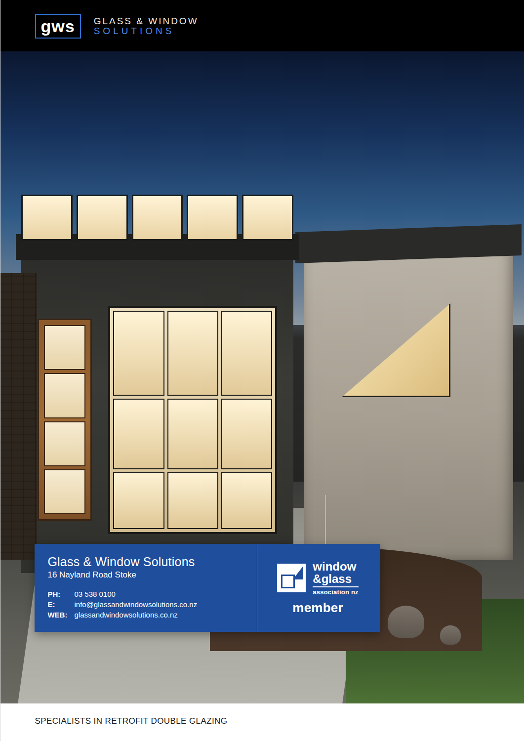gws
GLASS & WINDOW SOLUTIONS
Glass & Window Solutions
16 Nayland Road Stoke
| PH: | 03 538 0100 |
| E: | info@glassandwindowsolutions.co.nz |
| WEB: | glassandwindowsolutions.co.nz |
window &glass association nz
member
SPECIALISTS IN RETROFIT DOUBLE GLAZING